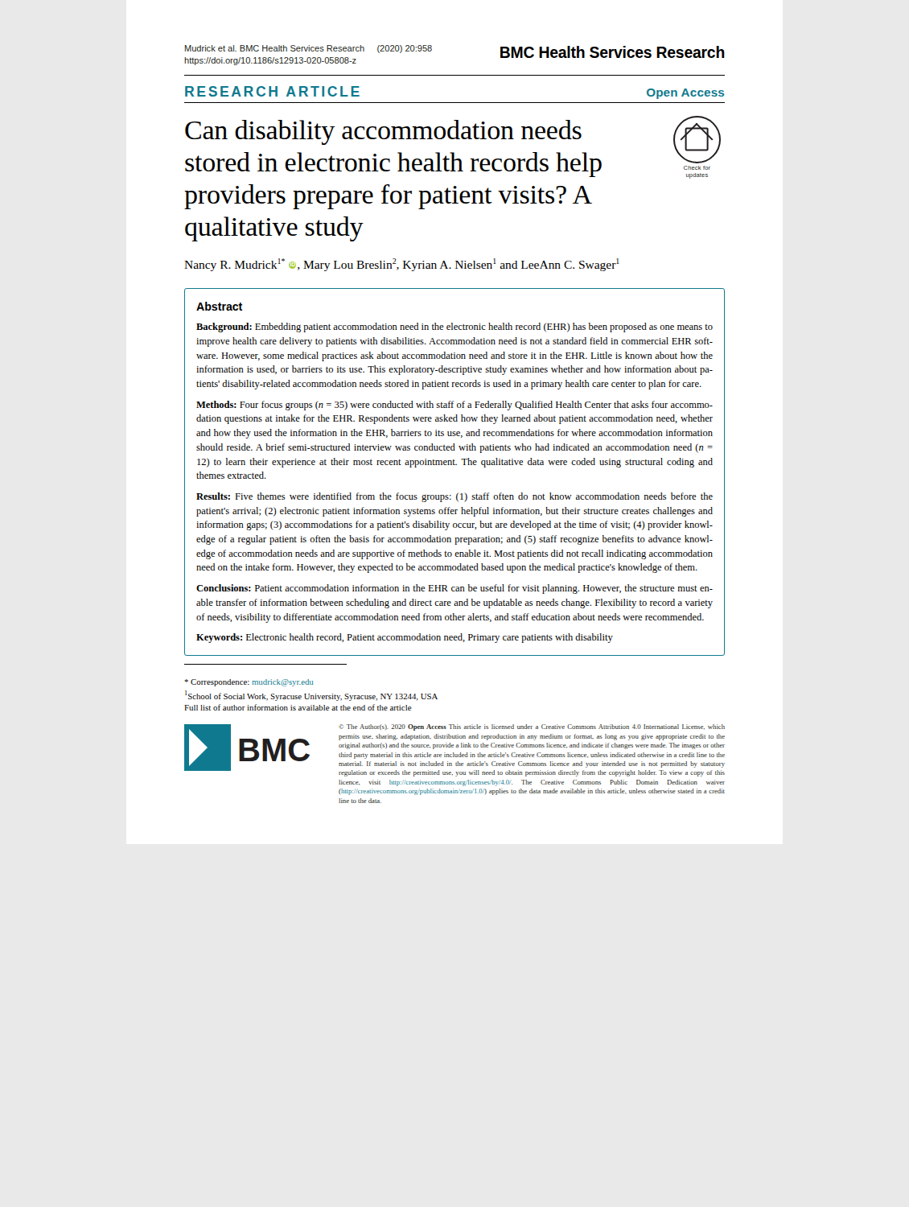Mudrick et al. BMC Health Services Research (2020) 20:958
https://doi.org/10.1186/s12913-020-05808-z
BMC Health Services Research
Research Article
Open Access
Check for
updates
Can disability accommodation needs stored in electronic health records help providers prepare for patient visits? A qualitative study
Nancy R. Mudrick1* , Mary Lou Breslin2, Kyrian A. Nielsen1 and LeeAnn C. Swager1
Abstract
Background: Embedding patient accommodation need in the electronic health record (EHR) has been proposed as one means to improve health care delivery to patients with disabilities. Accommodation need is not a standard field in commercial EHR software. However, some medical practices ask about accommodation need and store it in the EHR. Little is known about how the information is used, or barriers to its use. This exploratory-descriptive study examines whether and how information about patients' disability-related accommodation needs stored in patient records is used in a primary health care center to plan for care.
Methods: Four focus groups (n = 35) were conducted with staff of a Federally Qualified Health Center that asks four accommodation questions at intake for the EHR. Respondents were asked how they learned about patient accommodation need, whether and how they used the information in the EHR, barriers to its use, and recommendations for where accommodation information should reside. A brief semi-structured interview was conducted with patients who had indicated an accommodation need (n = 12) to learn their experience at their most recent appointment. The qualitative data were coded using structural coding and themes extracted.
Results: Five themes were identified from the focus groups: (1) staff often do not know accommodation needs before the patient's arrival; (2) electronic patient information systems offer helpful information, but their structure creates challenges and information gaps; (3) accommodations for a patient's disability occur, but are developed at the time of visit; (4) provider knowledge of a regular patient is often the basis for accommodation preparation; and (5) staff recognize benefits to advance knowledge of accommodation needs and are supportive of methods to enable it. Most patients did not recall indicating accommodation need on the intake form. However, they expected to be accommodated based upon the medical practice's knowledge of them.
Conclusions: Patient accommodation information in the EHR can be useful for visit planning. However, the structure must enable transfer of information between scheduling and direct care and be updatable as needs change. Flexibility to record a variety of needs, visibility to differentiate accommodation need from other alerts, and staff education about needs were recommended.
Keywords: Electronic health record, Patient accommodation need, Primary care patients with disability
* Correspondence: mudrick@syr.edu
1School of Social Work, Syracuse University, Syracuse, NY 13244, USA
Full list of author information is available at the end of the article
BMC
© The Author(s). 2020 Open Access This article is licensed under a Creative Commons Attribution 4.0 International License, which permits use, sharing, adaptation, distribution and reproduction in any medium or format, as long as you give appropriate credit to the original author(s) and the source, provide a link to the Creative Commons licence, and indicate if changes were made. The images or other third party material in this article are included in the article's Creative Commons licence, unless indicated otherwise in a credit line to the material. If material is not included in the article's Creative Commons licence and your intended use is not permitted by statutory regulation or exceeds the permitted use, you will need to obtain permission directly from the copyright holder. To view a copy of this licence, visit http://creativecommons.org/licenses/by/4.0/. The Creative Commons Public Domain Dedication waiver (http://creativecommons.org/publicdomain/zero/1.0/) applies to the data made available in this article, unless otherwise stated in a credit line to the data.